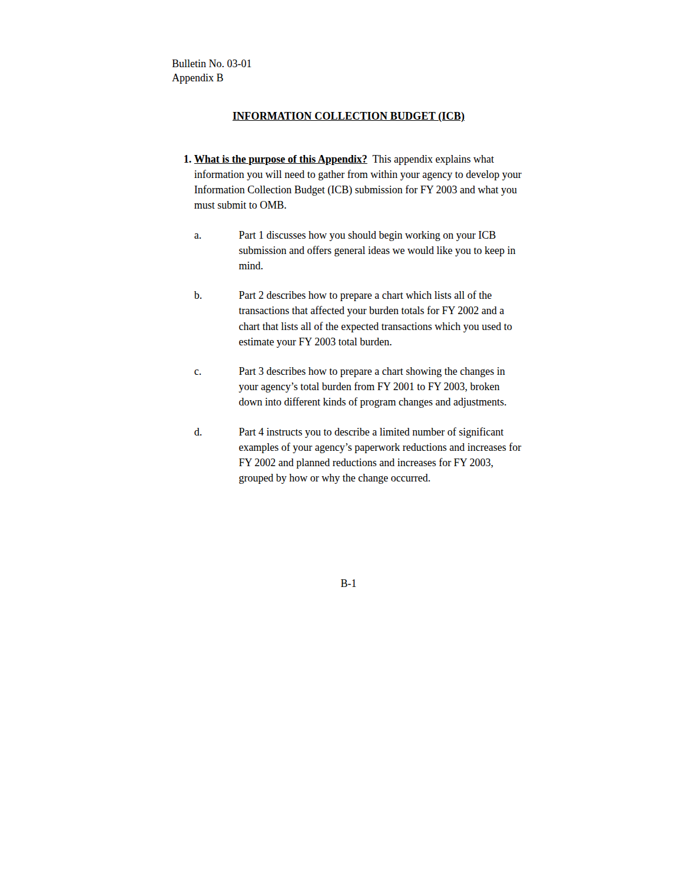Bulletin No. 03-01
Appendix B
INFORMATION COLLECTION BUDGET (ICB)
What is the purpose of this Appendix? This appendix explains what information you will need to gather from within your agency to develop your Information Collection Budget (ICB) submission for FY 2003 and what you must submit to OMB.
a. Part 1 discusses how you should begin working on your ICB submission and offers general ideas we would like you to keep in mind.
b. Part 2 describes how to prepare a chart which lists all of the transactions that affected your burden totals for FY 2002 and a chart that lists all of the expected transactions which you used to estimate your FY 2003 total burden.
c. Part 3 describes how to prepare a chart showing the changes in your agency’s total burden from FY 2001 to FY 2003, broken down into different kinds of program changes and adjustments.
d. Part 4 instructs you to describe a limited number of significant examples of your agency’s paperwork reductions and increases for FY 2002 and planned reductions and increases for FY 2003, grouped by how or why the change occurred.
B-1